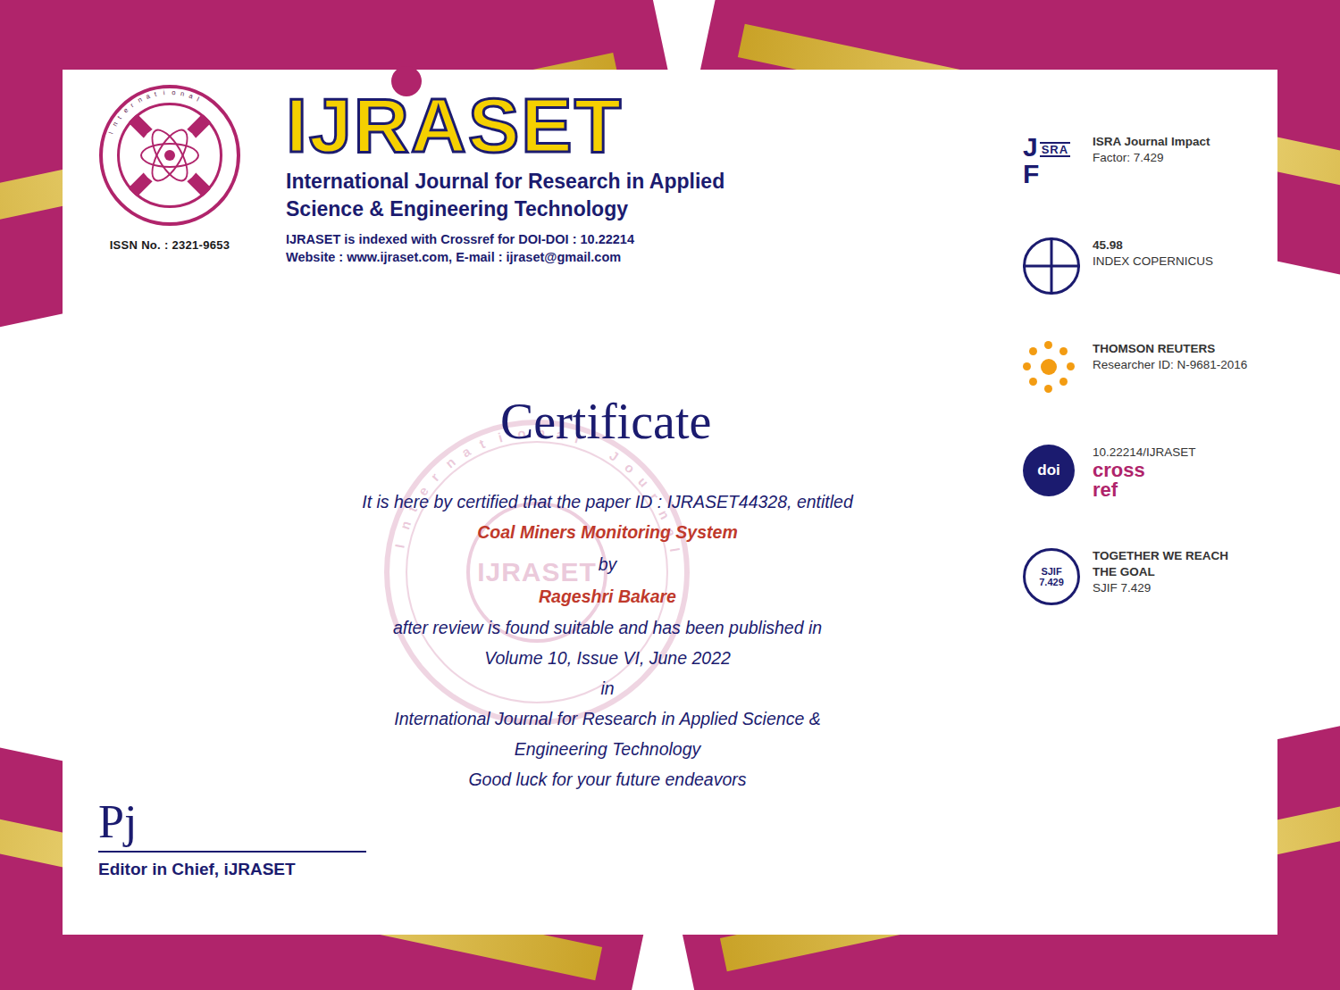I n t e r n a t i o n a l
ISSN No. : 2321-9653
IJRASET
International Journal for Research in Applied
Science & Engineering Technology
IJRASET is indexed with Crossref for DOI-DOI : 10.22214
Website : www.ijraset.com, E-mail : ijraset@gmail.com
Certificate
I n t e r n a t i o n a l J o u r n a l
IJRASET
It is here by certified that the paper ID : IJRASET44328, entitled
Coal Miners Monitoring System by Rageshri Bakare
after review is found suitable and has been published in
Volume 10, Issue VI, June 2022
in
International Journal for Research in Applied Science &
Engineering Technology
Good luck for your future endeavors
Pj
Editor in Chief, iJRASET
JSRAF
ISRA Journal Impact Factor: 7.429
45.98 INDEX COPERNICUS
THOMSON REUTERS Researcher ID: N-9681-2016
doi
10.22214/IJRASET
cross ref
SJIF
7.429
TOGETHER WE REACH THE GOAL SJIF 7.429